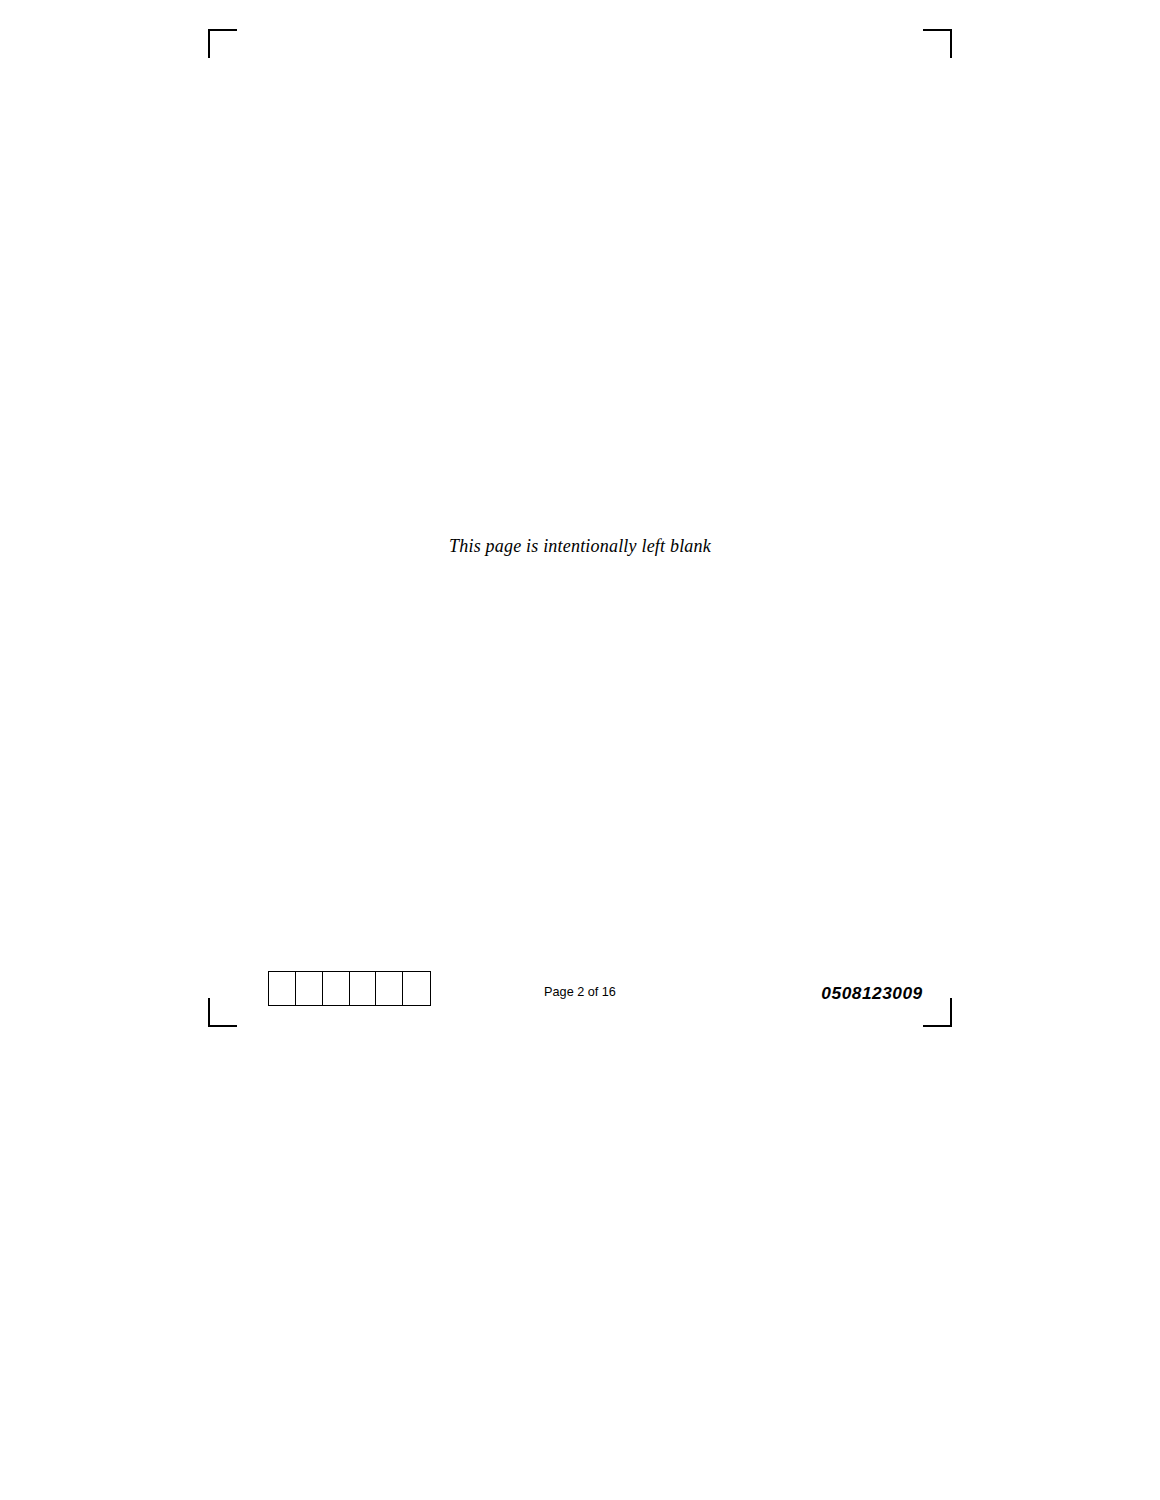This page is intentionally left blank
Page 2 of 16
0508123009